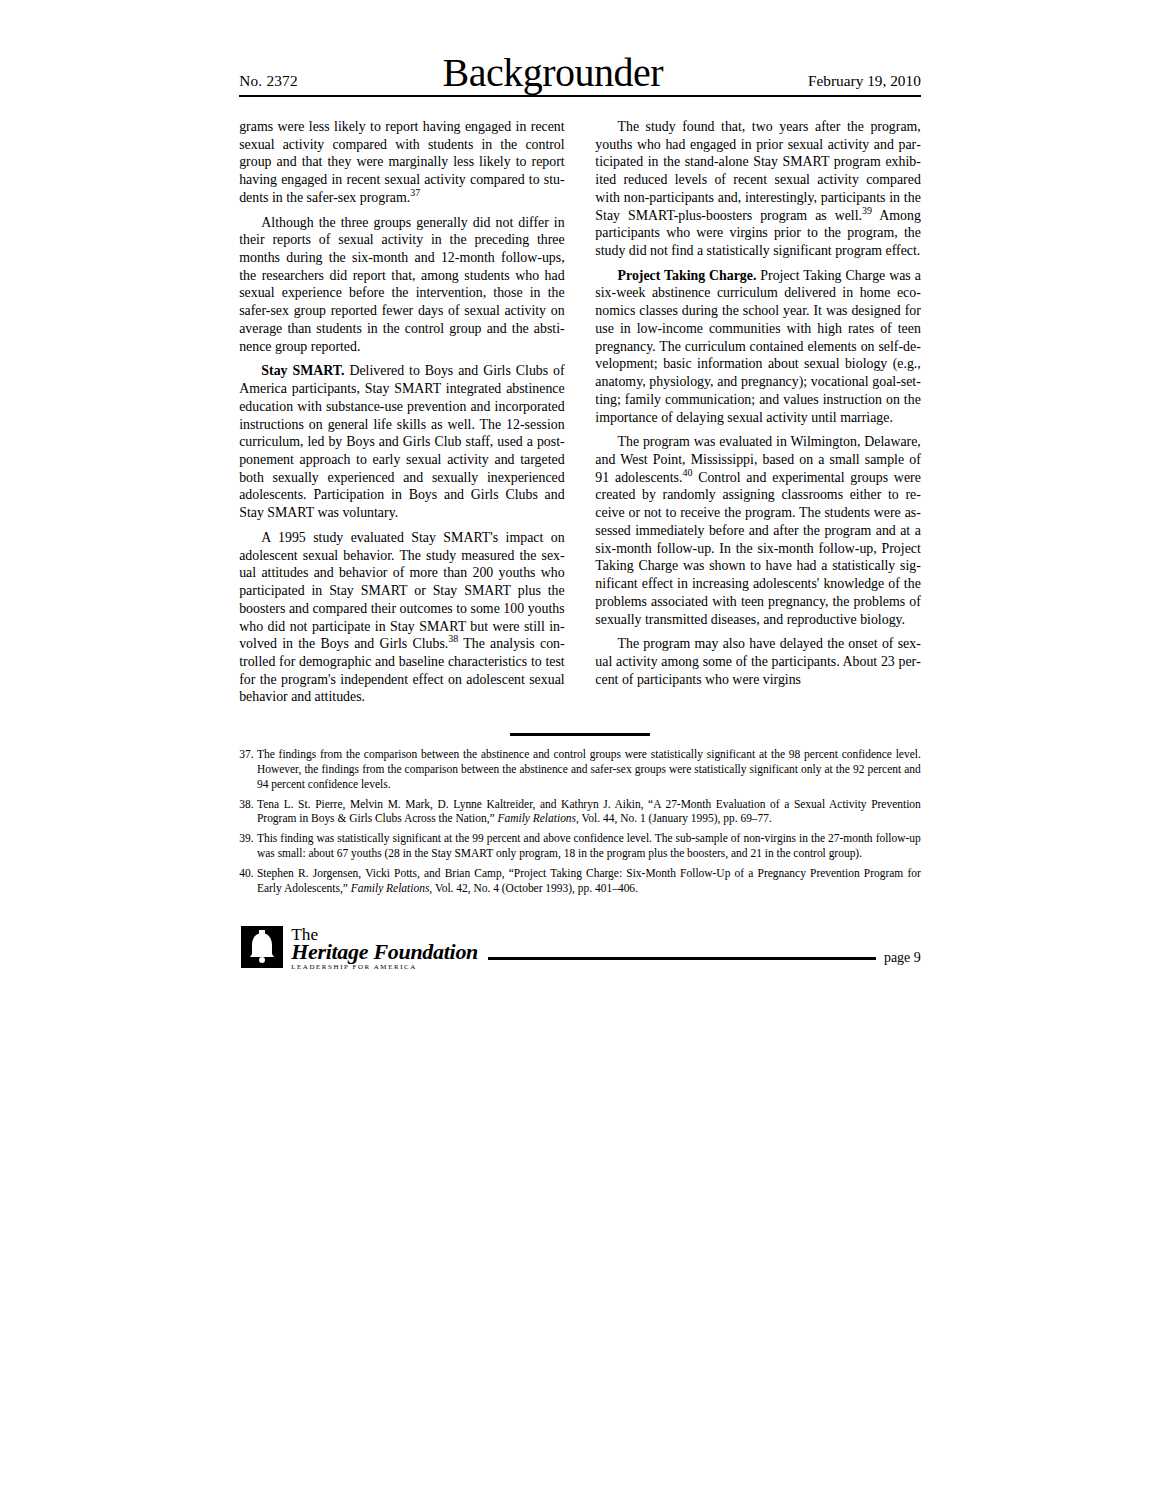No. 2372
Backgrounder
February 19, 2010
grams were less likely to report having engaged in recent sexual activity compared with students in the control group and that they were marginally less likely to report having engaged in recent sexual activity compared to students in the safer-sex program.37
Although the three groups generally did not differ in their reports of sexual activity in the preceding three months during the six-month and 12-month follow-ups, the researchers did report that, among students who had sexual experience before the intervention, those in the safer-sex group reported fewer days of sexual activity on average than students in the control group and the abstinence group reported.
Stay SMART. Delivered to Boys and Girls Clubs of America participants, Stay SMART integrated abstinence education with substance-use prevention and incorporated instructions on general life skills as well. The 12-session curriculum, led by Boys and Girls Club staff, used a postponement approach to early sexual activity and targeted both sexually experienced and sexually inexperienced adolescents. Participation in Boys and Girls Clubs and Stay SMART was voluntary.
A 1995 study evaluated Stay SMART's impact on adolescent sexual behavior. The study measured the sexual attitudes and behavior of more than 200 youths who participated in Stay SMART or Stay SMART plus the boosters and compared their outcomes to some 100 youths who did not participate in Stay SMART but were still involved in the Boys and Girls Clubs.38 The analysis controlled for demographic and baseline characteristics to test for the program's independent effect on adolescent sexual behavior and attitudes.
The study found that, two years after the program, youths who had engaged in prior sexual activity and participated in the stand-alone Stay SMART program exhibited reduced levels of recent sexual activity compared with non-participants and, interestingly, participants in the Stay SMART-plus-boosters program as well.39 Among participants who were virgins prior to the program, the study did not find a statistically significant program effect.
Project Taking Charge. Project Taking Charge was a six-week abstinence curriculum delivered in home economics classes during the school year. It was designed for use in low-income communities with high rates of teen pregnancy. The curriculum contained elements on self-development; basic information about sexual biology (e.g., anatomy, physiology, and pregnancy); vocational goal-setting; family communication; and values instruction on the importance of delaying sexual activity until marriage.
The program was evaluated in Wilmington, Delaware, and West Point, Mississippi, based on a small sample of 91 adolescents.40 Control and experimental groups were created by randomly assigning classrooms either to receive or not to receive the program. The students were assessed immediately before and after the program and at a six-month follow-up. In the six-month follow-up, Project Taking Charge was shown to have had a statistically significant effect in increasing adolescents' knowledge of the problems associated with teen pregnancy, the problems of sexually transmitted diseases, and reproductive biology.
The program may also have delayed the onset of sexual activity among some of the participants. About 23 percent of participants who were virgins
The findings from the comparison between the abstinence and control groups were statistically significant at the 98 percent confidence level. However, the findings from the comparison between the abstinence and safer-sex groups were statistically significant only at the 92 percent and 94 percent confidence levels.
Tena L. St. Pierre, Melvin M. Mark, D. Lynne Kaltreider, and Kathryn J. Aikin, “A 27-Month Evaluation of a Sexual Activity Prevention Program in Boys & Girls Clubs Across the Nation,” Family Relations, Vol. 44, No. 1 (January 1995), pp. 69–77.
This finding was statistically significant at the 99 percent and above confidence level. The sub-sample of non-virgins in the 27-month follow-up was small: about 67 youths (28 in the Stay SMART only program, 18 in the program plus the boosters, and 21 in the control group).
Stephen R. Jorgensen, Vicki Potts, and Brian Camp, “Project Taking Charge: Six-Month Follow-Up of a Pregnancy Prevention Program for Early Adolescents,” Family Relations, Vol. 42, No. 4 (October 1993), pp. 401–406.
The Heritage Foundation LEADERSHIP FOR AMERICA
page 9